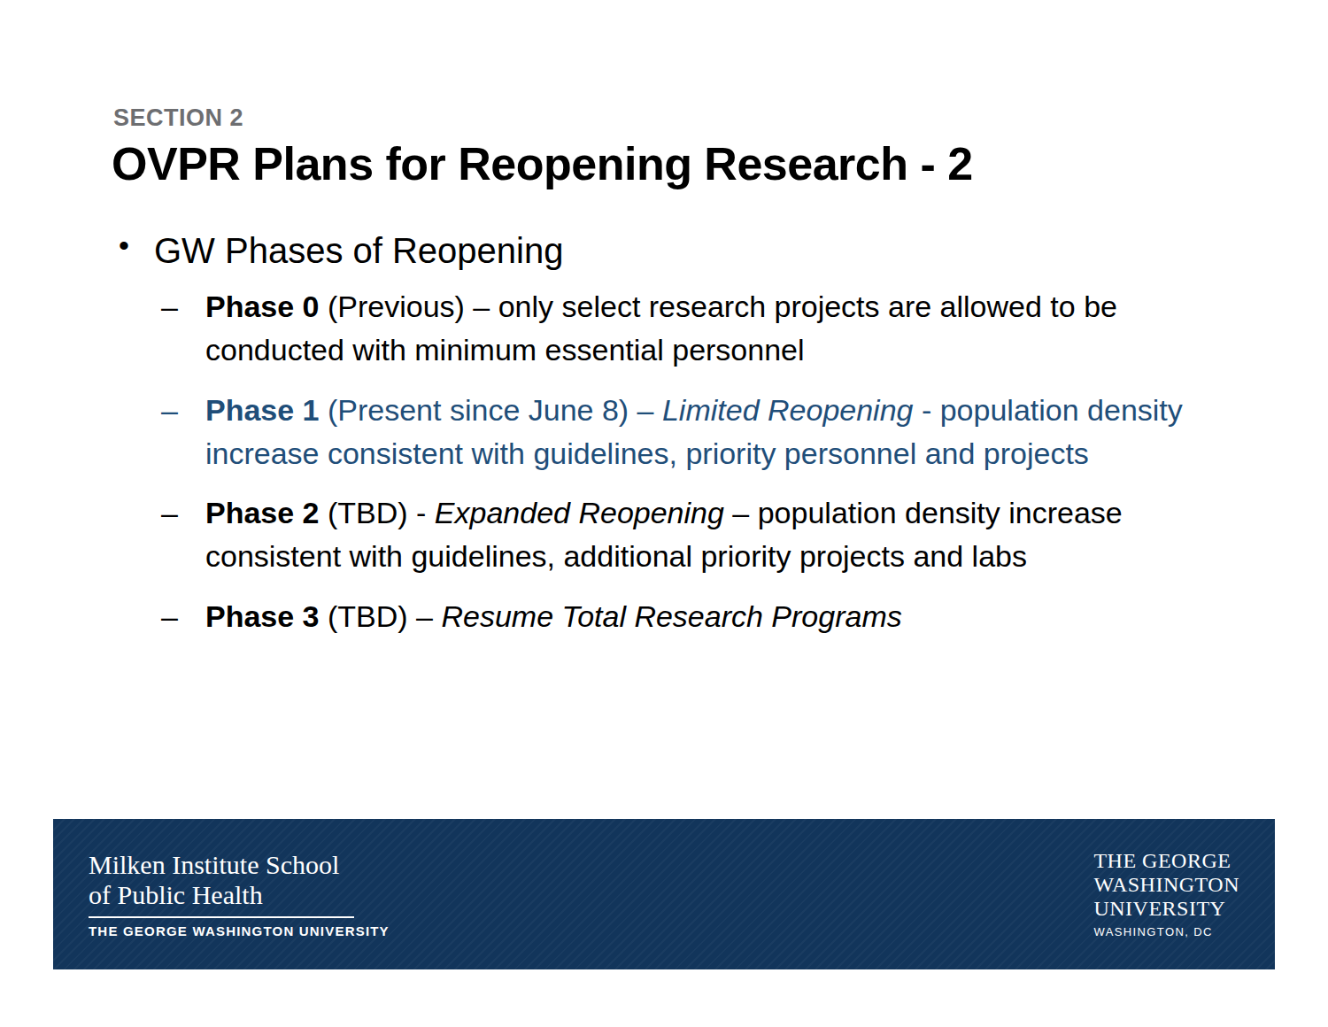SECTION 2
OVPR Plans for Reopening Research - 2
GW Phases of Reopening
Phase 0 (Previous) – only select research projects are allowed to be conducted with minimum essential personnel
Phase 1 (Present since June 8) – Limited Reopening - population density increase consistent with guidelines, priority personnel and projects
Phase 2 (TBD) - Expanded Reopening – population density increase consistent with guidelines, additional priority projects and labs
Phase 3 (TBD) – Resume Total Research Programs
Milken Institute School
of Public Health
THE GEORGE WASHINGTON UNIVERSITY
THE GEORGE
WASHINGTON
UNIVERSITY
WASHINGTON, DC